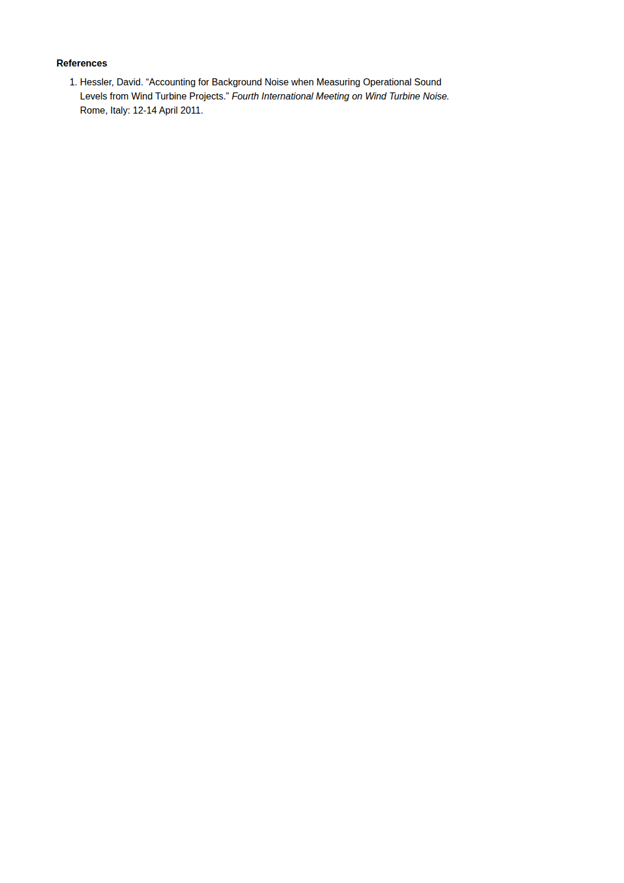References
Hessler, David. “Accounting for Background Noise when Measuring Operational Sound Levels from Wind Turbine Projects.” Fourth International Meeting on Wind Turbine Noise. Rome, Italy: 12-14 April 2011.